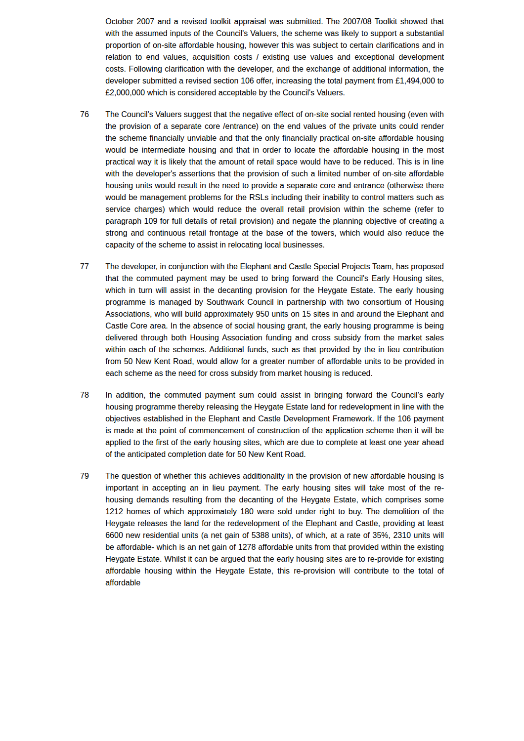October 2007 and a revised toolkit appraisal was submitted. The 2007/08 Toolkit showed that with the assumed inputs of the Council's Valuers, the scheme was likely to support a substantial proportion of on-site affordable housing, however this was subject to certain clarifications and in relation to end values, acquisition costs / existing use values and exceptional development costs. Following clarification with the developer, and the exchange of additional information, the developer submitted a revised section 106 offer, increasing the total payment from £1,494,000 to £2,000,000 which is considered acceptable by the Council's Valuers.
76
The Council's Valuers suggest that the negative effect of on-site social rented housing (even with the provision of a separate core /entrance) on the end values of the private units could render the scheme financially unviable and that the only financially practical on-site affordable housing would be intermediate housing and that in order to locate the affordable housing in the most practical way it is likely that the amount of retail space would have to be reduced. This is in line with the developer's assertions that the provision of such a limited number of on-site affordable housing units would result in the need to provide a separate core and entrance (otherwise there would be management problems for the RSLs including their inability to control matters such as service charges) which would reduce the overall retail provision within the scheme (refer to paragraph 109 for full details of retail provision) and negate the planning objective of creating a strong and continuous retail frontage at the base of the towers, which would also reduce the capacity of the scheme to assist in relocating local businesses.
77
The developer, in conjunction with the Elephant and Castle Special Projects Team, has proposed that the commuted payment may be used to bring forward the Council's Early Housing sites, which in turn will assist in the decanting provision for the Heygate Estate. The early housing programme is managed by Southwark Council in partnership with two consortium of Housing Associations, who will build approximately 950 units on 15 sites in and around the Elephant and Castle Core area. In the absence of social housing grant, the early housing programme is being delivered through both Housing Association funding and cross subsidy from the market sales within each of the schemes. Additional funds, such as that provided by the in lieu contribution from 50 New Kent Road, would allow for a greater number of affordable units to be provided in each scheme as the need for cross subsidy from market housing is reduced.
78
In addition, the commuted payment sum could assist in bringing forward the Council's early housing programme thereby releasing the Heygate Estate land for redevelopment in line with the objectives established in the Elephant and Castle Development Framework. If the 106 payment is made at the point of commencement of construction of the application scheme then it will be applied to the first of the early housing sites, which are due to complete at least one year ahead of the anticipated completion date for 50 New Kent Road.
79
The question of whether this achieves additionality in the provision of new affordable housing is important in accepting an in lieu payment. The early housing sites will take most of the re-housing demands resulting from the decanting of the Heygate Estate, which comprises some 1212 homes of which approximately 180 were sold under right to buy. The demolition of the Heygate releases the land for the redevelopment of the Elephant and Castle, providing at least 6600 new residential units (a net gain of 5388 units), of which, at a rate of 35%, 2310 units will be affordable- which is an net gain of 1278 affordable units from that provided within the existing Heygate Estate. Whilst it can be argued that the early housing sites are to re-provide for existing affordable housing within the Heygate Estate, this re-provision will contribute to the total of affordable